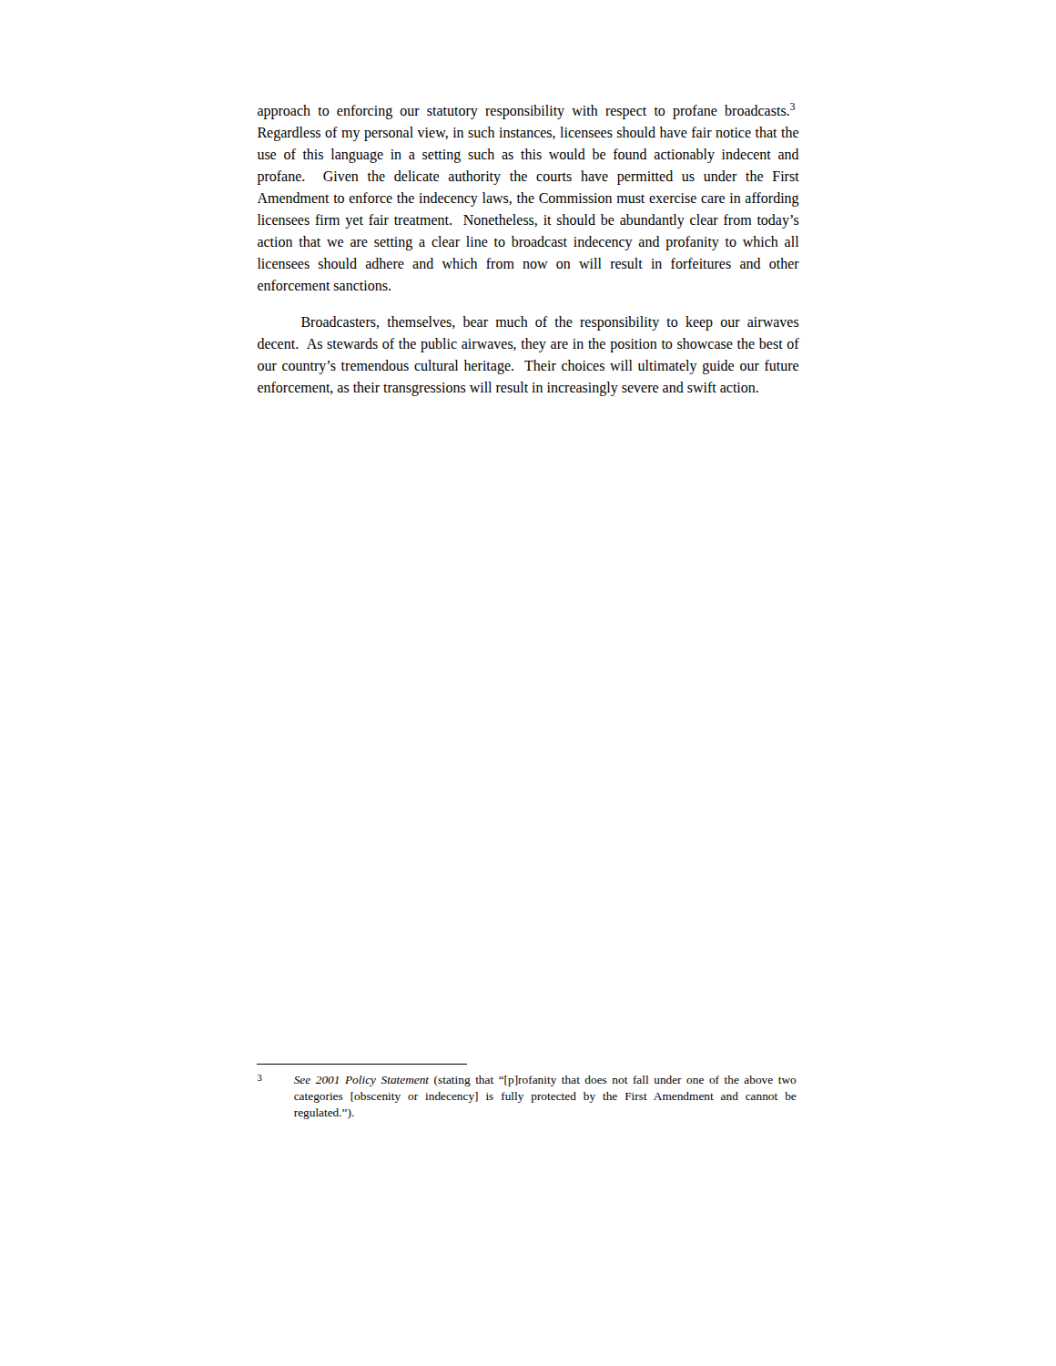approach to enforcing our statutory responsibility with respect to profane broadcasts.3 Regardless of my personal view, in such instances, licensees should have fair notice that the use of this language in a setting such as this would be found actionably indecent and profane. Given the delicate authority the courts have permitted us under the First Amendment to enforce the indecency laws, the Commission must exercise care in affording licensees firm yet fair treatment. Nonetheless, it should be abundantly clear from today’s action that we are setting a clear line to broadcast indecency and profanity to which all licensees should adhere and which from now on will result in forfeitures and other enforcement sanctions.
Broadcasters, themselves, bear much of the responsibility to keep our airwaves decent. As stewards of the public airwaves, they are in the position to showcase the best of our country’s tremendous cultural heritage. Their choices will ultimately guide our future enforcement, as their transgressions will result in increasingly severe and swift action.
3 See 2001 Policy Statement (stating that “[p]rofanity that does not fall under one of the above two categories [obscenity or indecency] is fully protected by the First Amendment and cannot be regulated.”).